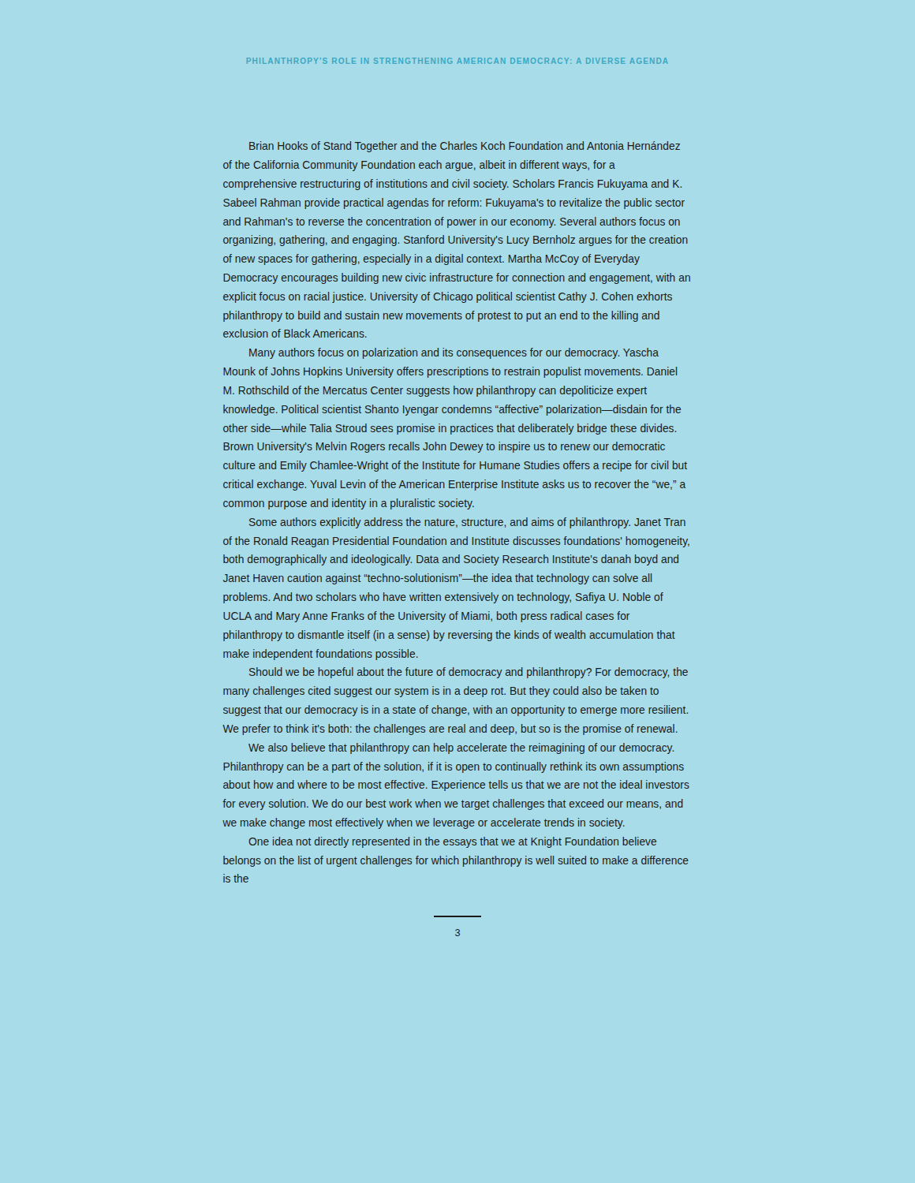Philanthropy's Role in Strengthening American Democracy: A Diverse Agenda
Brian Hooks of Stand Together and the Charles Koch Foundation and Antonia Hernández of the California Community Foundation each argue, albeit in different ways, for a comprehensive restructuring of institutions and civil society. Scholars Francis Fukuyama and K. Sabeel Rahman provide practical agendas for reform: Fukuyama's to revitalize the public sector and Rahman's to reverse the concentration of power in our economy. Several authors focus on organizing, gathering, and engaging. Stanford University's Lucy Bernholz argues for the creation of new spaces for gathering, especially in a digital context. Martha McCoy of Everyday Democracy encourages building new civic infrastructure for connection and engagement, with an explicit focus on racial justice. University of Chicago political scientist Cathy J. Cohen exhorts philanthropy to build and sustain new movements of protest to put an end to the killing and exclusion of Black Americans.
Many authors focus on polarization and its consequences for our democracy. Yascha Mounk of Johns Hopkins University offers prescriptions to restrain populist movements. Daniel M. Rothschild of the Mercatus Center suggests how philanthropy can depoliticize expert knowledge. Political scientist Shanto Iyengar condemns “affective” polarization—disdain for the other side—while Talia Stroud sees promise in practices that deliberately bridge these divides. Brown University's Melvin Rogers recalls John Dewey to inspire us to renew our democratic culture and Emily Chamlee-Wright of the Institute for Humane Studies offers a recipe for civil but critical exchange. Yuval Levin of the American Enterprise Institute asks us to recover the “we,” a common purpose and identity in a pluralistic society.
Some authors explicitly address the nature, structure, and aims of philanthropy. Janet Tran of the Ronald Reagan Presidential Foundation and Institute discusses foundations' homogeneity, both demographically and ideologically. Data and Society Research Institute's danah boyd and Janet Haven caution against “techno-solutionism”—the idea that technology can solve all problems. And two scholars who have written extensively on technology, Safiya U. Noble of UCLA and Mary Anne Franks of the University of Miami, both press radical cases for philanthropy to dismantle itself (in a sense) by reversing the kinds of wealth accumulation that make independent foundations possible.
Should we be hopeful about the future of democracy and philanthropy? For democracy, the many challenges cited suggest our system is in a deep rot. But they could also be taken to suggest that our democracy is in a state of change, with an opportunity to emerge more resilient. We prefer to think it's both: the challenges are real and deep, but so is the promise of renewal.
We also believe that philanthropy can help accelerate the reimagining of our democracy. Philanthropy can be a part of the solution, if it is open to continually rethink its own assumptions about how and where to be most effective. Experience tells us that we are not the ideal investors for every solution. We do our best work when we target challenges that exceed our means, and we make change most effectively when we leverage or accelerate trends in society.
One idea not directly represented in the essays that we at Knight Foundation believe belongs on the list of urgent challenges for which philanthropy is well suited to make a difference is the
3